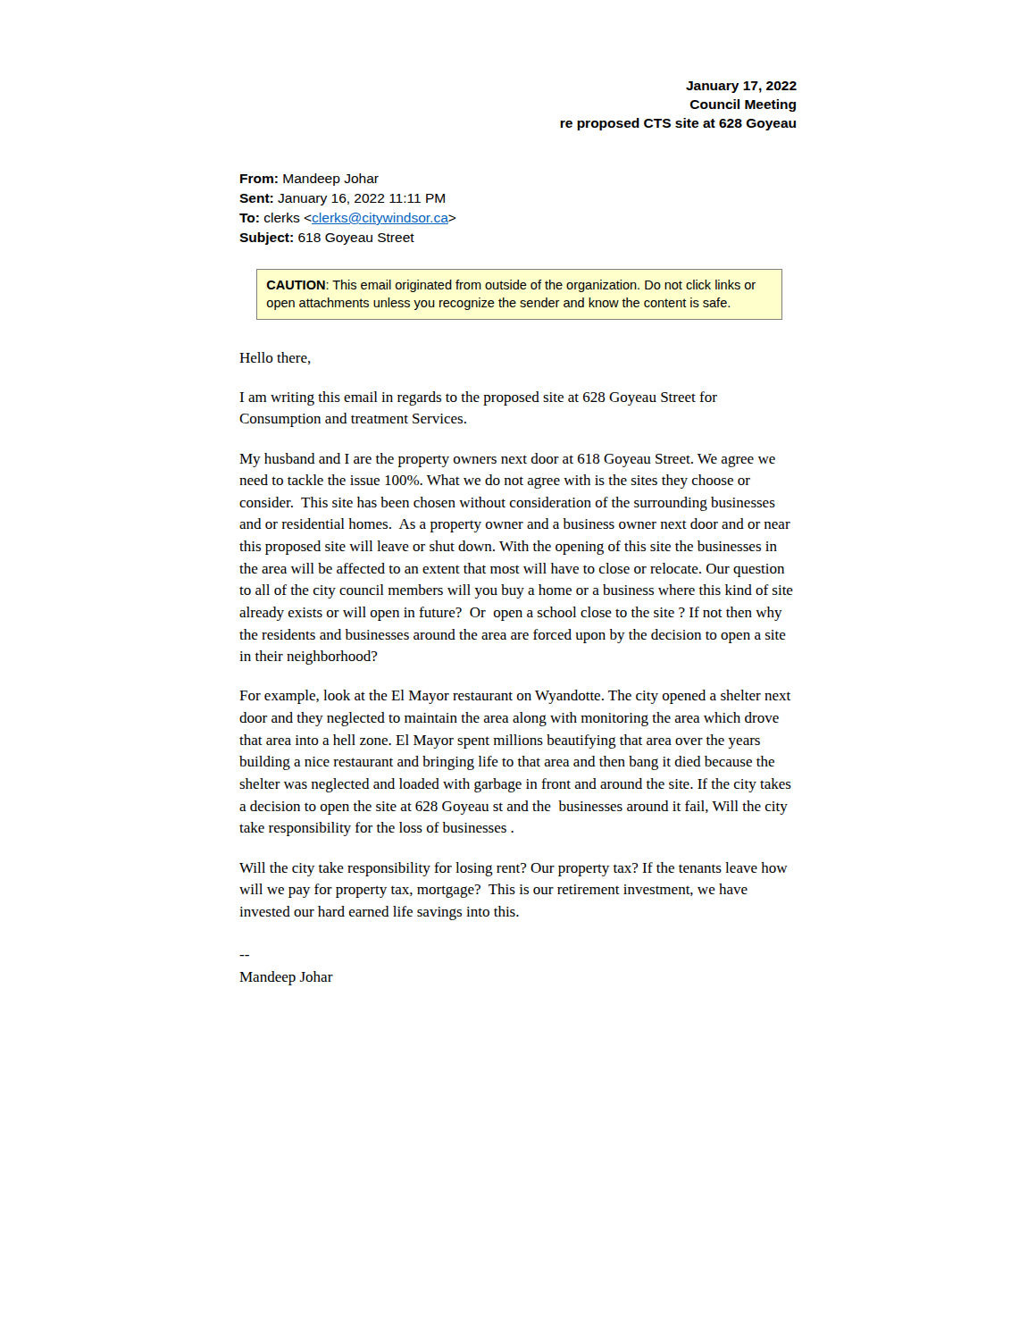January 17, 2022
Council Meeting
re proposed CTS site at 628 Goyeau
From: Mandeep Johar
Sent: January 16, 2022 11:11 PM
To: clerks <clerks@citywindsor.ca>
Subject: 618 Goyeau Street
CAUTION: This email originated from outside of the organization. Do not click links or open attachments unless you recognize the sender and know the content is safe.
Hello there,
I am writing this email in regards to the proposed site at 628 Goyeau Street for Consumption and treatment Services.
My husband and I are the property owners next door at 618 Goyeau Street. We agree we need to tackle the issue 100%. What we do not agree with is the sites they choose or consider. This site has been chosen without consideration of the surrounding businesses and or residential homes. As a property owner and a business owner next door and or near this proposed site will leave or shut down. With the opening of this site the businesses in the area will be affected to an extent that most will have to close or relocate. Our question to all of the city council members will you buy a home or a business where this kind of site already exists or will open in future? Or open a school close to the site ? If not then why the residents and businesses around the area are forced upon by the decision to open a site in their neighborhood?
For example, look at the El Mayor restaurant on Wyandotte. The city opened a shelter next door and they neglected to maintain the area along with monitoring the area which drove that area into a hell zone. El Mayor spent millions beautifying that area over the years building a nice restaurant and bringing life to that area and then bang it died because the shelter was neglected and loaded with garbage in front and around the site. If the city takes a decision to open the site at 628 Goyeau st and the businesses around it fail, Will the city take responsibility for the loss of businesses .
Will the city take responsibility for losing rent? Our property tax? If the tenants leave how will we pay for property tax, mortgage? This is our retirement investment, we have invested our hard earned life savings into this.
--
Mandeep Johar